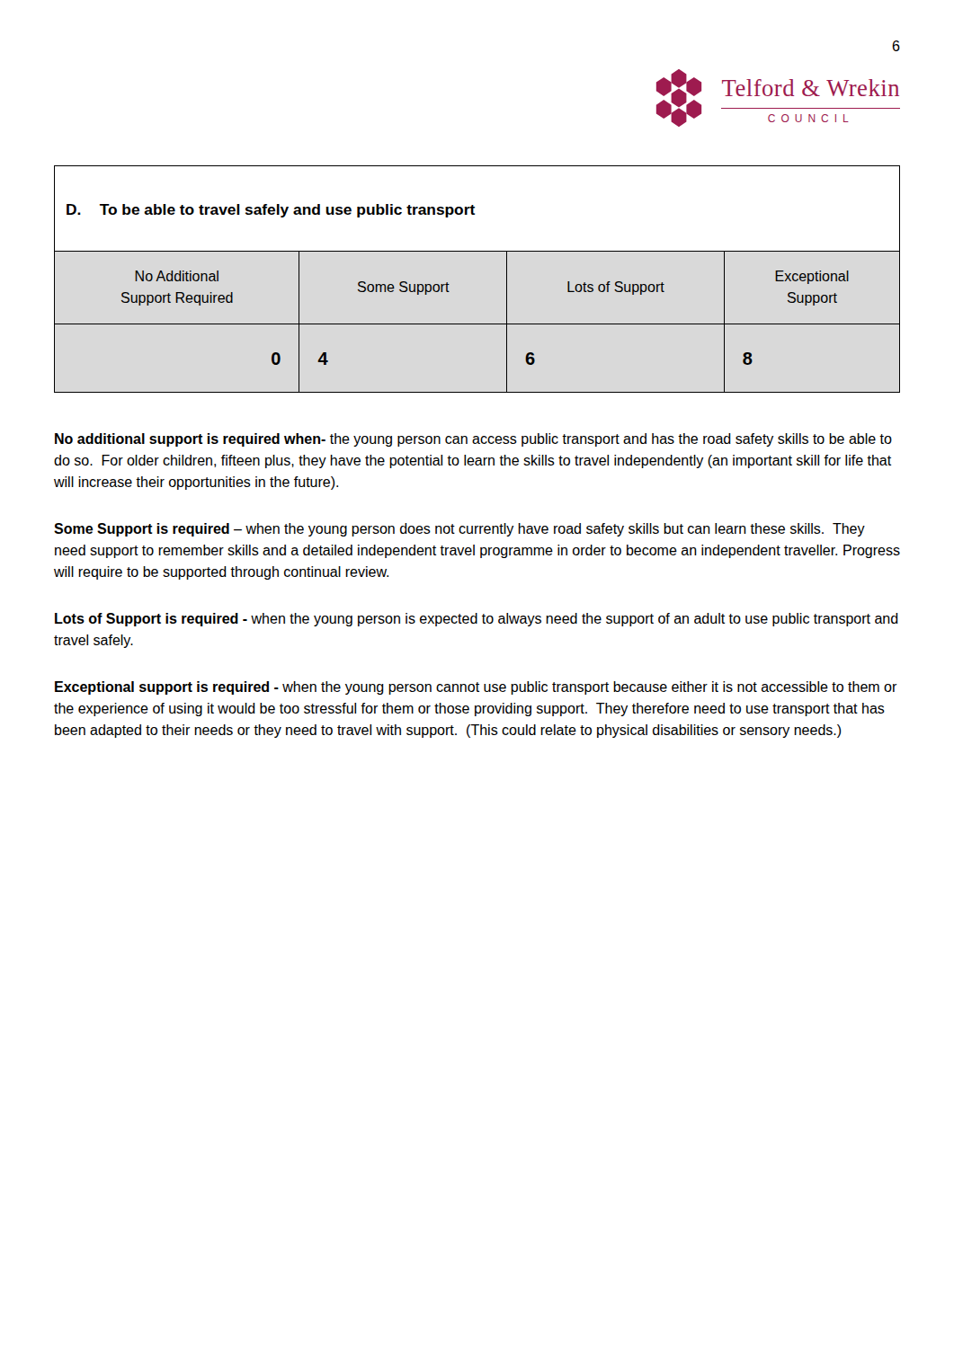6
Telford & Wrekin
COUNCIL
| D. To be able to travel safely and use public transport |
| No Additional Support Required | Some Support | Lots of Support | Exceptional Support |
| 0 | 4 | 6 | 8 |
No additional support is required when- the young person can access public transport and has the road safety skills to be able to do so. For older children, fifteen plus, they have the potential to learn the skills to travel independently (an important skill for life that will increase their opportunities in the future).
Some Support is required – when the young person does not currently have road safety skills but can learn these skills. They need support to remember skills and a detailed independent travel programme in order to become an independent traveller. Progress will require to be supported through continual review.
Lots of Support is required - when the young person is expected to always need the support of an adult to use public transport and travel safely.
Exceptional support is required - when the young person cannot use public transport because either it is not accessible to them or the experience of using it would be too stressful for them or those providing support. They therefore need to use transport that has been adapted to their needs or they need to travel with support. (This could relate to physical disabilities or sensory needs.)